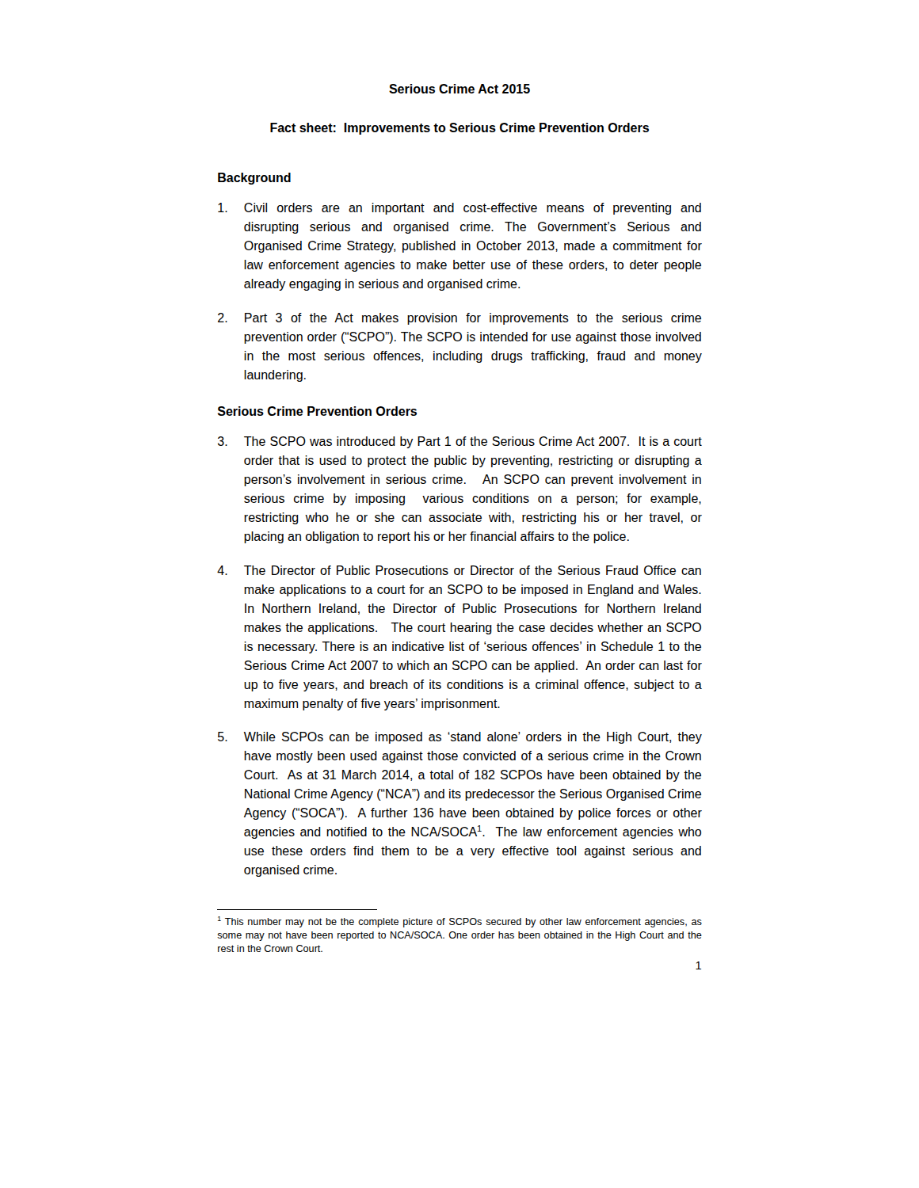Serious Crime Act 2015
Fact sheet: Improvements to Serious Crime Prevention Orders
Background
Civil orders are an important and cost-effective means of preventing and disrupting serious and organised crime. The Government’s Serious and Organised Crime Strategy, published in October 2013, made a commitment for law enforcement agencies to make better use of these orders, to deter people already engaging in serious and organised crime.
Part 3 of the Act makes provision for improvements to the serious crime prevention order (“SCPO”). The SCPO is intended for use against those involved in the most serious offences, including drugs trafficking, fraud and money laundering.
Serious Crime Prevention Orders
The SCPO was introduced by Part 1 of the Serious Crime Act 2007. It is a court order that is used to protect the public by preventing, restricting or disrupting a person’s involvement in serious crime. An SCPO can prevent involvement in serious crime by imposing various conditions on a person; for example, restricting who he or she can associate with, restricting his or her travel, or placing an obligation to report his or her financial affairs to the police.
The Director of Public Prosecutions or Director of the Serious Fraud Office can make applications to a court for an SCPO to be imposed in England and Wales. In Northern Ireland, the Director of Public Prosecutions for Northern Ireland makes the applications. The court hearing the case decides whether an SCPO is necessary. There is an indicative list of ‘serious offences’ in Schedule 1 to the Serious Crime Act 2007 to which an SCPO can be applied. An order can last for up to five years, and breach of its conditions is a criminal offence, subject to a maximum penalty of five years’ imprisonment.
While SCPOs can be imposed as ‘stand alone’ orders in the High Court, they have mostly been used against those convicted of a serious crime in the Crown Court. As at 31 March 2014, a total of 182 SCPOs have been obtained by the National Crime Agency (“NCA”) and its predecessor the Serious Organised Crime Agency (“SOCA”). A further 136 have been obtained by police forces or other agencies and notified to the NCA/SOCA1. The law enforcement agencies who use these orders find them to be a very effective tool against serious and organised crime.
1 This number may not be the complete picture of SCPOs secured by other law enforcement agencies, as some may not have been reported to NCA/SOCA. One order has been obtained in the High Court and the rest in the Crown Court.
1